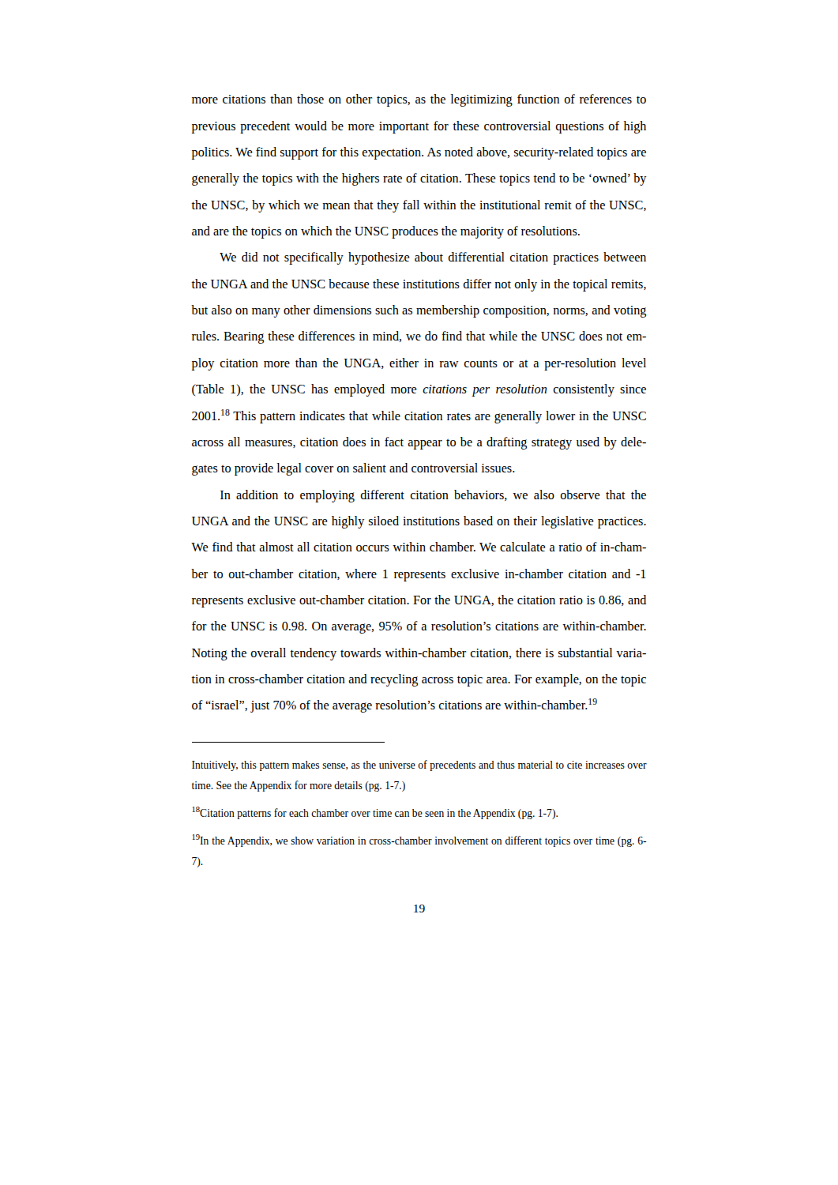more citations than those on other topics, as the legitimizing function of references to previous precedent would be more important for these controversial questions of high politics. We find support for this expectation. As noted above, security-related topics are generally the topics with the highers rate of citation. These topics tend to be ‘owned’ by the UNSC, by which we mean that they fall within the institutional remit of the UNSC, and are the topics on which the UNSC produces the majority of resolutions.
We did not specifically hypothesize about differential citation practices between the UNGA and the UNSC because these institutions differ not only in the topical remits, but also on many other dimensions such as membership composition, norms, and voting rules. Bearing these differences in mind, we do find that while the UNSC does not employ citation more than the UNGA, either in raw counts or at a per-resolution level (Table 1), the UNSC has employed more citations per resolution consistently since 2001.18 This pattern indicates that while citation rates are generally lower in the UNSC across all measures, citation does in fact appear to be a drafting strategy used by delegates to provide legal cover on salient and controversial issues.
In addition to employing different citation behaviors, we also observe that the UNGA and the UNSC are highly siloed institutions based on their legislative practices. We find that almost all citation occurs within chamber. We calculate a ratio of in-chamber to out-chamber citation, where 1 represents exclusive in-chamber citation and -1 represents exclusive out-chamber citation. For the UNGA, the citation ratio is 0.86, and for the UNSC is 0.98. On average, 95% of a resolution’s citations are within-chamber. Noting the overall tendency towards within-chamber citation, there is substantial variation in cross-chamber citation and recycling across topic area. For example, on the topic of “israel”, just 70% of the average resolution’s citations are within-chamber.19
Intuitively, this pattern makes sense, as the universe of precedents and thus material to cite increases over time. See the Appendix for more details (pg. 1-7.)
18Citation patterns for each chamber over time can be seen in the Appendix (pg. 1-7).
19In the Appendix, we show variation in cross-chamber involvement on different topics over time (pg. 6-7).
19